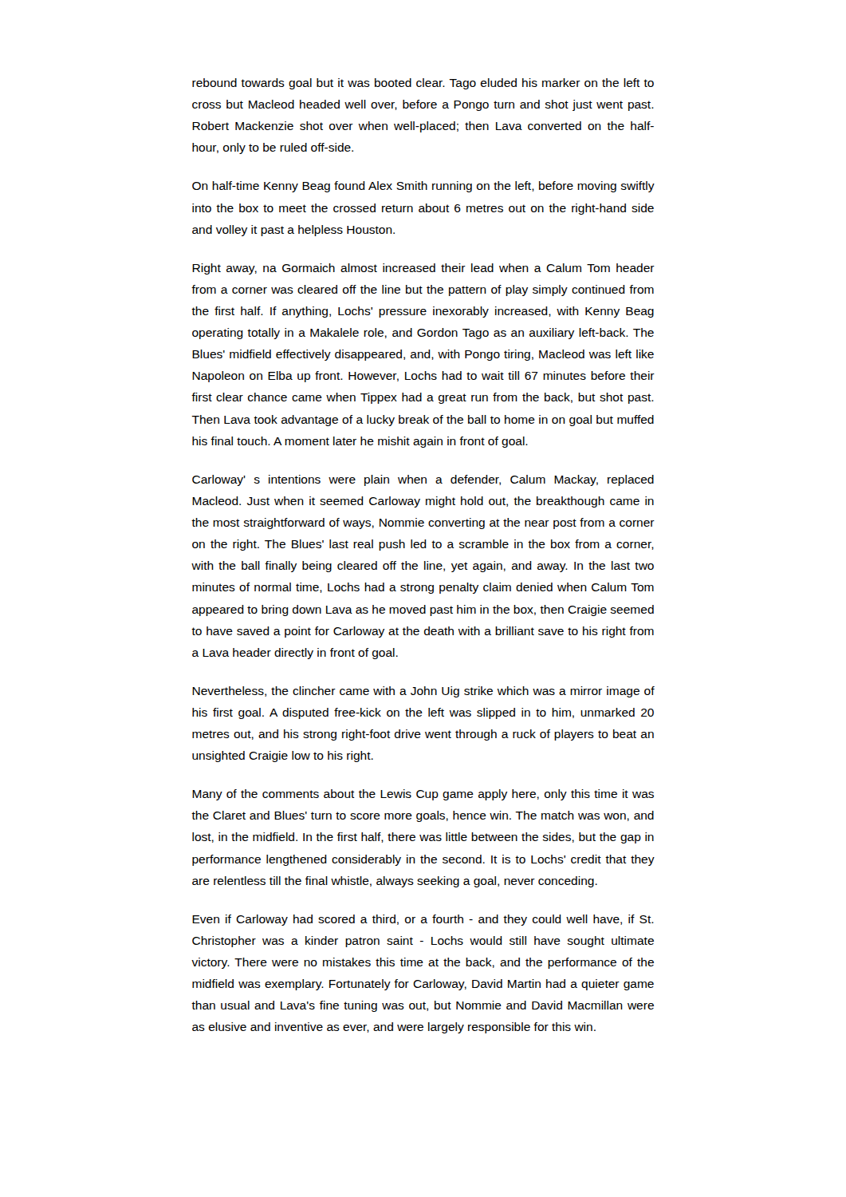rebound towards goal but it was booted clear. Tago eluded his marker on the left to cross but Macleod headed well over, before a Pongo turn and shot just went past. Robert Mackenzie shot over when well-placed; then Lava converted on the half-hour, only to be ruled off-side.
On half-time Kenny Beag found Alex Smith running on the left, before moving swiftly into the box to meet the crossed return about 6 metres out on the right-hand side and volley it past a helpless Houston.
Right away, na Gormaich almost increased their lead when a Calum Tom header from a corner was cleared off the line but the pattern of play simply continued from the first half. If anything, Lochs' pressure inexorably increased, with Kenny Beag operating totally in a Makalele role, and Gordon Tago as an auxiliary left-back. The Blues' midfield effectively disappeared, and, with Pongo tiring, Macleod was left like Napoleon on Elba up front. However, Lochs had to wait till 67 minutes before their first clear chance came when Tippex had a great run from the back, but shot past. Then Lava took advantage of a lucky break of the ball to home in on goal but muffed his final touch. A moment later he mishit again in front of goal.
Carloway' s intentions were plain when a defender, Calum Mackay, replaced Macleod. Just when it seemed Carloway might hold out, the breakthough came in the most straightforward of ways, Nommie converting at the near post from a corner on the right. The Blues' last real push led to a scramble in the box from a corner, with the ball finally being cleared off the line, yet again, and away. In the last two minutes of normal time, Lochs had a strong penalty claim denied when Calum Tom appeared to bring down Lava as he moved past him in the box, then Craigie seemed to have saved a point for Carloway at the death with a brilliant save to his right from a Lava header directly in front of goal.
Nevertheless, the clincher came with a John Uig strike which was a mirror image of his first goal. A disputed free-kick on the left was slipped in to him, unmarked 20 metres out, and his strong right-foot drive went through a ruck of players to beat an unsighted Craigie low to his right.
Many of the comments about the Lewis Cup game apply here, only this time it was the Claret and Blues' turn to score more goals, hence win. The match was won, and lost, in the midfield. In the first half, there was little between the sides, but the gap in performance lengthened considerably in the second. It is to Lochs' credit that they are relentless till the final whistle, always seeking a goal, never conceding.
Even if Carloway had scored a third, or a fourth - and they could well have, if St. Christopher was a kinder patron saint - Lochs would still have sought ultimate victory. There were no mistakes this time at the back, and the performance of the midfield was exemplary. Fortunately for Carloway, David Martin had a quieter game than usual and Lava's fine tuning was out, but Nommie and David Macmillan were as elusive and inventive as ever, and were largely responsible for this win.